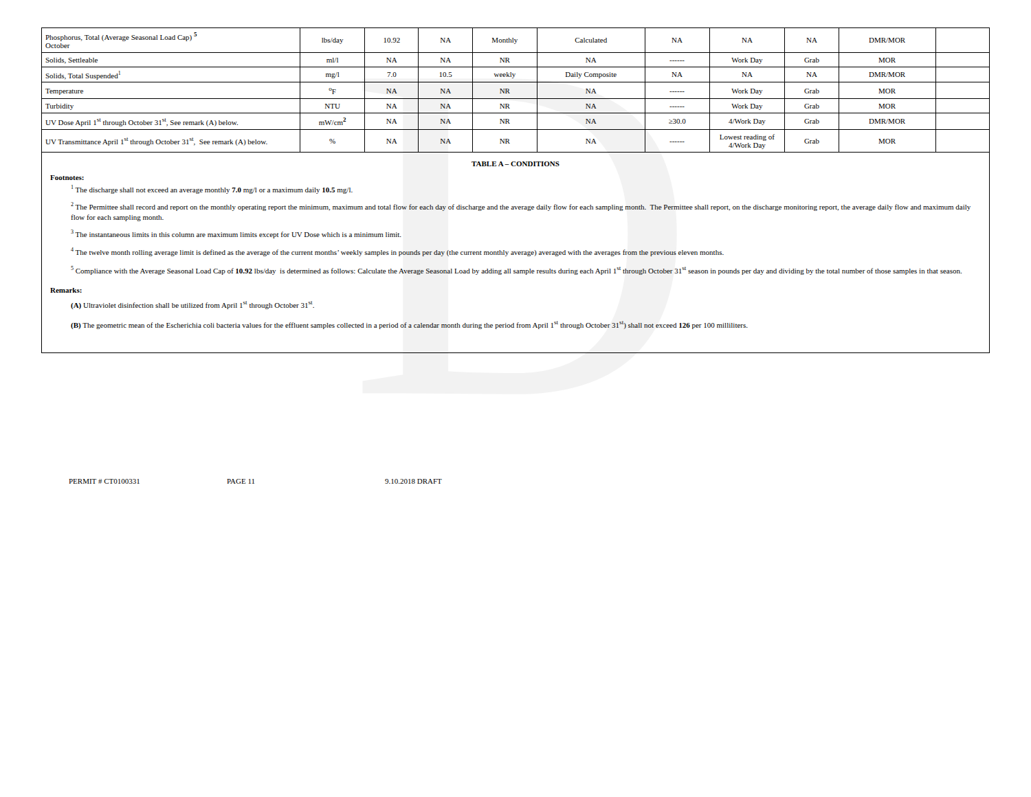D
| Phosphorus, Total (Average Seasonal Load Cap) 5 October | lbs/day | 10.92 | NA | Monthly | Calculated | NA | NA | NA | DMR/MOR | |
| Solids, Settleable | ml/l | NA | NA | NR | NA | ------ | Work Day | Grab | MOR | |
| Solids, Total Suspended 1 | mg/l | 7.0 | 10.5 | weekly | Daily Composite | NA | NA | NA | DMR/MOR | |
| Temperature | o F | NA | NA | NR | NA | ------ | Work Day | Grab | MOR | |
| Turbidity | NTU | NA | NA | NR | NA | ------ | Work Day | Grab | MOR | |
| UV Dose April 1 st through October 31 st , See remark (A) below. | mW/cm 2 | NA | NA | NR | NA | ≥30.0 | 4/Work Day | Grab | DMR/MOR | |
| UV Transmittance April 1 st through October 31 st , See remark (A) below. | % | NA | NA | NR | NA | ------ | Lowest reading of 4/Work Day | Grab | MOR | |
TABLE A – CONDITIONS
Footnotes:
1 The discharge shall not exceed an average monthly 7.0 mg/l or a maximum daily 10.5 mg/l.
2 The Permittee shall record and report on the monthly operating report the minimum, maximum and total flow for each day of discharge and the average daily flow for each sampling month. The Permittee shall report, on the discharge monitoring report, the average daily flow and maximum daily flow for each sampling month.
3 The instantaneous limits in this column are maximum limits except for UV Dose which is a minimum limit.
4 The twelve month rolling average limit is defined as the average of the current months’ weekly samples in pounds per day (the current monthly average) averaged with the averages from the previous eleven months.
5 Compliance with the Average Seasonal Load Cap of 10.92 lbs/day is determined as follows: Calculate the Average Seasonal Load by adding all sample results during each April 1st through October 31st season in pounds per day and dividing by the total number of those samples in that season.
Remarks:
(A) Ultraviolet disinfection shall be utilized from April 1st through October 31st.
(B) The geometric mean of the Escherichia coli bacteria values for the effluent samples collected in a period of a calendar month during the period from April 1st through October 31st) shall not exceed 126 per 100 milliliters.
PERMIT # CT0100331
PAGE 11
9.10.2018 DRAFT